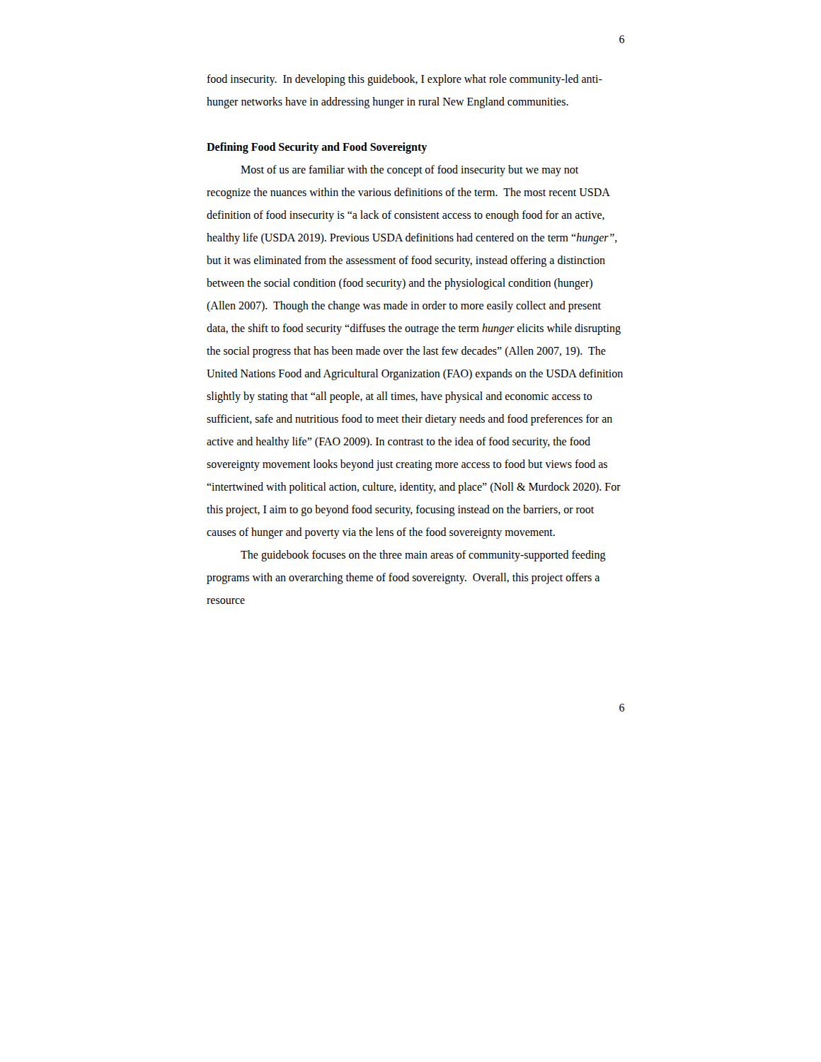6
food insecurity. In developing this guidebook, I explore what role community-led anti-hunger networks have in addressing hunger in rural New England communities.
Defining Food Security and Food Sovereignty
Most of us are familiar with the concept of food insecurity but we may not recognize the nuances within the various definitions of the term. The most recent USDA definition of food insecurity is “a lack of consistent access to enough food for an active, healthy life (USDA 2019). Previous USDA definitions had centered on the term “hunger”, but it was eliminated from the assessment of food security, instead offering a distinction between the social condition (food security) and the physiological condition (hunger) (Allen 2007). Though the change was made in order to more easily collect and present data, the shift to food security “diffuses the outrage the term hunger elicits while disrupting the social progress that has been made over the last few decades” (Allen 2007, 19). The United Nations Food and Agricultural Organization (FAO) expands on the USDA definition slightly by stating that “all people, at all times, have physical and economic access to sufficient, safe and nutritious food to meet their dietary needs and food preferences for an active and healthy life” (FAO 2009). In contrast to the idea of food security, the food sovereignty movement looks beyond just creating more access to food but views food as “intertwined with political action, culture, identity, and place” (Noll & Murdock 2020). For this project, I aim to go beyond food security, focusing instead on the barriers, or root causes of hunger and poverty via the lens of the food sovereignty movement.
The guidebook focuses on the three main areas of community-supported feeding programs with an overarching theme of food sovereignty. Overall, this project offers a resource
6